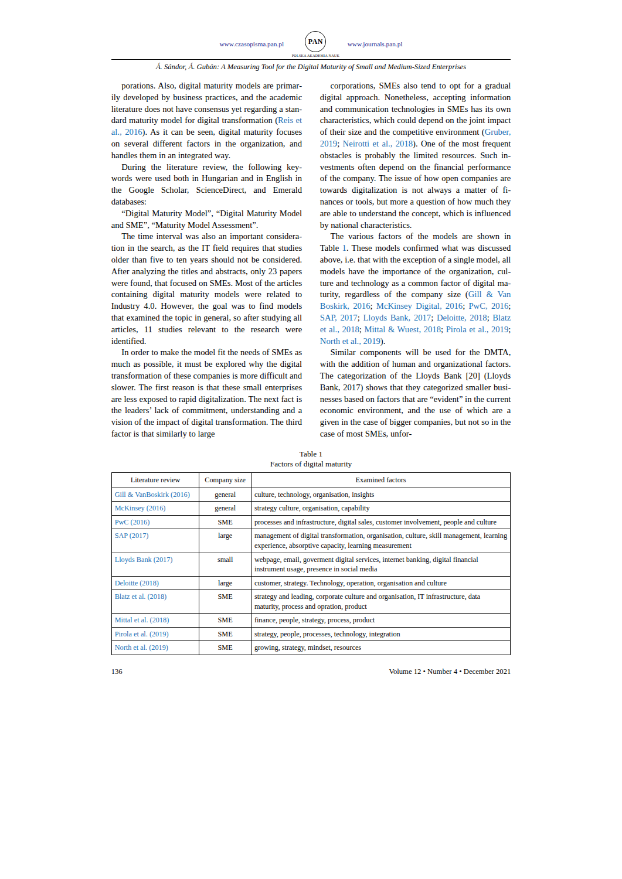www.czasopisma.pan.pl POLSKA AKADEMIA NAUK www.journals.pan.pl
Á. Sándor, Á. Gubán: A Measuring Tool for the Digital Maturity of Small and Medium-Sized Enterprises
porations. Also, digital maturity models are primarily developed by business practices, and the academic literature does not have consensus yet regarding a standard maturity model for digital transformation (Reis et al., 2016). As it can be seen, digital maturity focuses on several different factors in the organization, and handles them in an integrated way.
During the literature review, the following keywords were used both in Hungarian and in English in the Google Scholar, ScienceDirect, and Emerald databases:
“Digital Maturity Model”, “Digital Maturity Model and SME”, “Maturity Model Assessment”.
The time interval was also an important consideration in the search, as the IT field requires that studies older than five to ten years should not be considered. After analyzing the titles and abstracts, only 23 papers were found, that focused on SMEs. Most of the articles containing digital maturity models were related to Industry 4.0. However, the goal was to find models that examined the topic in general, so after studying all articles, 11 studies relevant to the research were identified.
In order to make the model fit the needs of SMEs as much as possible, it must be explored why the digital transformation of these companies is more difficult and slower. The first reason is that these small enterprises are less exposed to rapid digitalization. The next fact is the leaders’ lack of commitment, understanding and a vision of the impact of digital transformation. The third factor is that similarly to large
corporations, SMEs also tend to opt for a gradual digital approach. Nonetheless, accepting information and communication technologies in SMEs has its own characteristics, which could depend on the joint impact of their size and the competitive environment (Gruber, 2019; Neirotti et al., 2018). One of the most frequent obstacles is probably the limited resources. Such investments often depend on the financial performance of the company. The issue of how open companies are towards digitalization is not always a matter of finances or tools, but more a question of how much they are able to understand the concept, which is influenced by national characteristics.
The various factors of the models are shown in Table 1. These models confirmed what was discussed above, i.e. that with the exception of a single model, all models have the importance of the organization, culture and technology as a common factor of digital maturity, regardless of the company size (Gill & Van Boskirk, 2016; McKinsey Digital, 2016; PwC, 2016; SAP, 2017; Lloyds Bank, 2017; Deloitte, 2018; Blatz et al., 2018; Mittal & Wuest, 2018; Pirola et al., 2019; North et al., 2019).
Similar components will be used for the DMTA, with the addition of human and organizational factors. The categorization of the Lloyds Bank [20] (Lloyds Bank, 2017) shows that they categorized smaller businesses based on factors that are “evident” in the current economic environment, and the use of which are a given in the case of bigger companies, but not so in the case of most SMEs, unfor-
Table 1
Factors of digital maturity
| Literature review | Company size | Examined factors |
| --- | --- | --- |
| Gill & VanBoskirk (2016) | general | culture, technology, organisation, insights |
| McKinsey (2016) | general | strategy culture, organisation, capability |
| PwC (2016) | SME | processes and infrastructure, digital sales, customer involvement, people and culture |
| SAP (2017) | large | management of digital transformation, organisation, culture, skill management, learning experience, absorptive capacity, learning measurement |
| Lloyds Bank (2017) | small | webpage, email, goverment digital services, internet banking, digital financial instrument usage, presence in social media |
| Deloitte (2018) | large | customer, strategy. Technology, operation, organisation and culture |
| Blatz et al. (2018) | SME | strategy and leading, corporate culture and organisation, IT infrastructure, data maturity, process and opration, product |
| Mittal et al. (2018) | SME | finance, people, strategy, process, product |
| Pirola et al. (2019) | SME | strategy, people, processes, technology, integration |
| North et al. (2019) | SME | growing, strategy, mindset, resources |
136 Volume 12 • Number 4 • December 2021